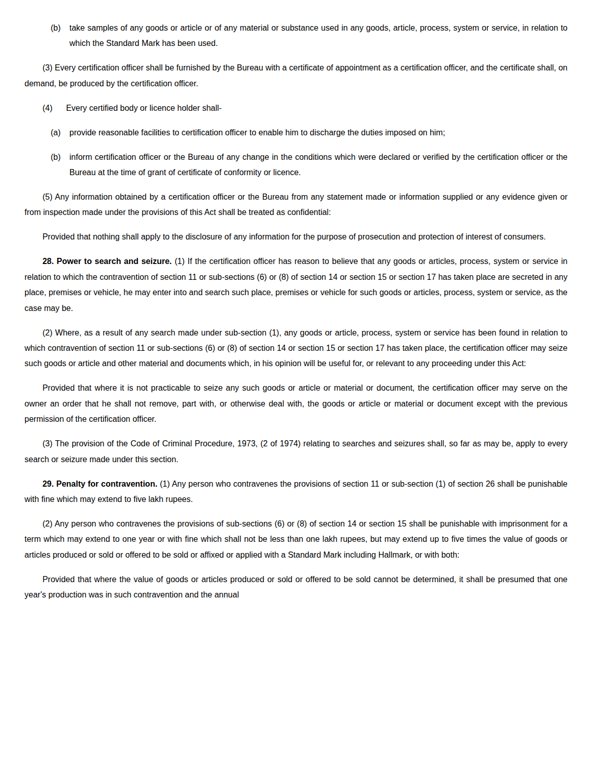(b) take samples of any goods or article or of any material or substance used in any goods, article, process, system or service, in relation to which the Standard Mark has been used.
(3) Every certification officer shall be furnished by the Bureau with a certificate of appointment as a certification officer, and the certificate shall, on demand, be produced by the certification officer.
(4) Every certified body or licence holder shall-
(a) provide reasonable facilities to certification officer to enable him to discharge the duties imposed on him;
(b) inform certification officer or the Bureau of any change in the conditions which were declared or verified by the certification officer or the Bureau at the time of grant of certificate of conformity or licence.
(5) Any information obtained by a certification officer or the Bureau from any statement made or information supplied or any evidence given or from inspection made under the provisions of this Act shall be treated as confidential:
Provided that nothing shall apply to the disclosure of any information for the purpose of prosecution and protection of interest of consumers.
28. Power to search and seizure. (1) If the certification officer has reason to believe that any goods or articles, process, system or service in relation to which the contravention of section 11 or sub-sections (6) or (8) of section 14 or section 15 or section 17 has taken place are secreted in any place, premises or vehicle, he may enter into and search such place, premises or vehicle for such goods or articles, process, system or service, as the case may be.
(2) Where, as a result of any search made under sub-section (1), any goods or article, process, system or service has been found in relation to which contravention of section 11 or sub-sections (6) or (8) of section 14 or section 15 or section 17 has taken place, the certification officer may seize such goods or article and other material and documents which, in his opinion will be useful for, or relevant to any proceeding under this Act:
Provided that where it is not practicable to seize any such goods or article or material or document, the certification officer may serve on the owner an order that he shall not remove, part with, or otherwise deal with, the goods or article or material or document except with the previous permission of the certification officer.
(3) The provision of the Code of Criminal Procedure, 1973, (2 of 1974) relating to searches and seizures shall, so far as may be, apply to every search or seizure made under this section.
29. Penalty for contravention. (1) Any person who contravenes the provisions of section 11 or sub-section (1) of section 26 shall be punishable with fine which may extend to five lakh rupees.
(2) Any person who contravenes the provisions of sub-sections (6) or (8) of section 14 or section 15 shall be punishable with imprisonment for a term which may extend to one year or with fine which shall not be less than one lakh rupees, but may extend up to five times the value of goods or articles produced or sold or offered to be sold or affixed or applied with a Standard Mark including Hallmark, or with both:
Provided that where the value of goods or articles produced or sold or offered to be sold cannot be determined, it shall be presumed that one year's production was in such contravention and the annual